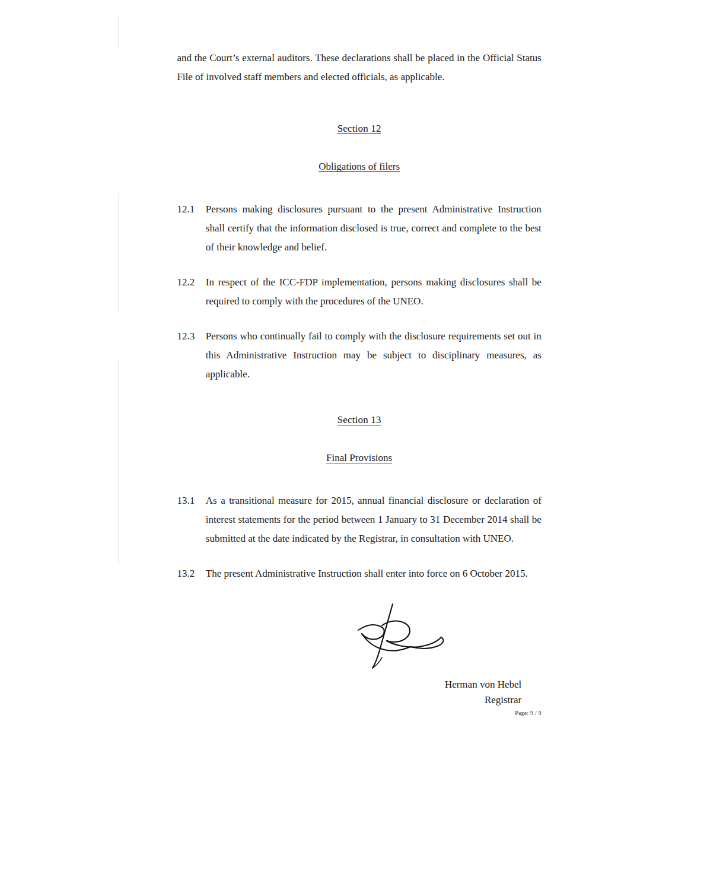and the Court’s external auditors. These declarations shall be placed in the Official Status File of involved staff members and elected officials, as applicable.
Section 12
Obligations of filers
12.1
Persons making disclosures pursuant to the present Administrative Instruction shall certify that the information disclosed is true, correct and complete to the best of their knowledge and belief.
12.2
In respect of the ICC-FDP implementation, persons making disclosures shall be required to comply with the procedures of the UNEO.
12.3
Persons who continually fail to comply with the disclosure requirements set out in this Administrative Instruction may be subject to disciplinary measures, as applicable.
Section 13
Final Provisions
13.1
As a transitional measure for 2015, annual financial disclosure or declaration of interest statements for the period between 1 January to 31 December 2014 shall be submitted at the date indicated by the Registrar, in consultation with UNEO.
13.2
The present Administrative Instruction shall enter into force on 6 October 2015.
Herman von Hebel
Registrar
Page: 9 / 9